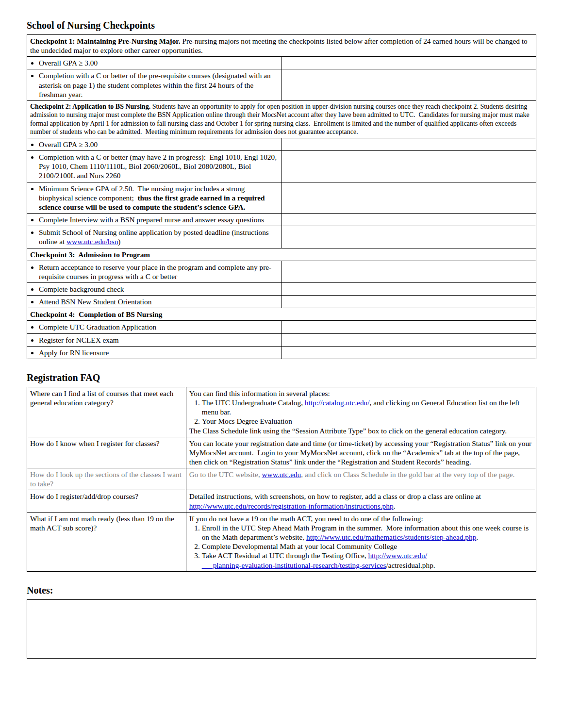School of Nursing Checkpoints
| Checkpoint 1: Maintaining Pre-Nursing Major. Pre-nursing majors not meeting the checkpoints listed below after completion of 24 earned hours will be changed to the undecided major to explore other career opportunities. |
| Overall GPA ≥ 3.00 | |
| Completion with a C or better of the pre-requisite courses (designated with an asterisk on page 1) the student completes within the first 24 hours of the freshman year. | |
| Checkpoint 2: Application to BS Nursing. Students have an opportunity to apply for open position in upper-division nursing courses once they reach checkpoint 2. Students desiring admission to nursing major must complete the BSN Application online through their MocsNet account after they have been admitted to UTC. Candidates for nursing major must make formal application by April 1 for admission to fall nursing class and October 1 for spring nursing class. Enrollment is limited and the number of qualified applicants often exceeds number of students who can be admitted. Meeting minimum requirements for admission does not guarantee acceptance. |
| Overall GPA ≥ 3.00 | |
| Completion with a C or better (may have 2 in progress): Engl 1010, Engl 1020, Psy 1010, Chem 1110/1110L, Biol 2060/2060L, Biol 2080/2080L, Biol 2100/2100L and Nurs 2260 | |
| Minimum Science GPA of 2.50. The nursing major includes a strong biophysical science component; thus the first grade earned in a required science course will be used to compute the student’s science GPA. | |
| Complete Interview with a BSN prepared nurse and answer essay questions | |
| Submit School of Nursing online application by posted deadline (instructions online at www.utc.edu/bsn ) | |
| Checkpoint 3: Admission to Program |
| Return acceptance to reserve your place in the program and complete any pre-requisite courses in progress with a C or better | |
| Complete background check | |
| Attend BSN New Student Orientation | |
| Checkpoint 4: Completion of BS Nursing |
| Complete UTC Graduation Application | |
| Register for NCLEX exam | |
| Apply for RN licensure | |
Registration FAQ
| Where can I find a list of courses that meet each general education category? | You can find this information in several places: The UTC Undergraduate Catalog, http://catalog.utc.edu/ , and clicking on General Education list on the left menu bar. Your Mocs Degree Evaluation The Class Schedule link using the “Session Attribute Type” box to click on the general education category. |
| How do I know when I register for classes? | You can locate your registration date and time (or time-ticket) by accessing your “Registration Status” link on your MyMocsNet account. Login to your MyMocsNet account, click on the “Academics” tab at the top of the page, then click on “Registration Status” link under the “Registration and Student Records” heading. |
| How do I look up the sections of the classes I want to take? | Go to the UTC website, www.utc.edu , and click on Class Schedule in the gold bar at the very top of the page. |
| How do I register/add/drop courses? | Detailed instructions, with screenshots, on how to register, add a class or drop a class are online at http://www.utc.edu/records/registration-information/instructions.php . |
| What if I am not math ready (less than 19 on the math ACT sub score)? | If you do not have a 19 on the math ACT, you need to do one of the following: Enroll in the UTC Step Ahead Math Program in the summer. More information about this one week course is on the Math department’s website, http://www.utc.edu/mathematics/students/step-ahead.php . Complete Developmental Math at your local Community College Take ACT Residual at UTC through the Testing Office, http://www.utc.edu/ planning-evaluation-institutional-research/testing-services /actresidual.php. |
Notes: